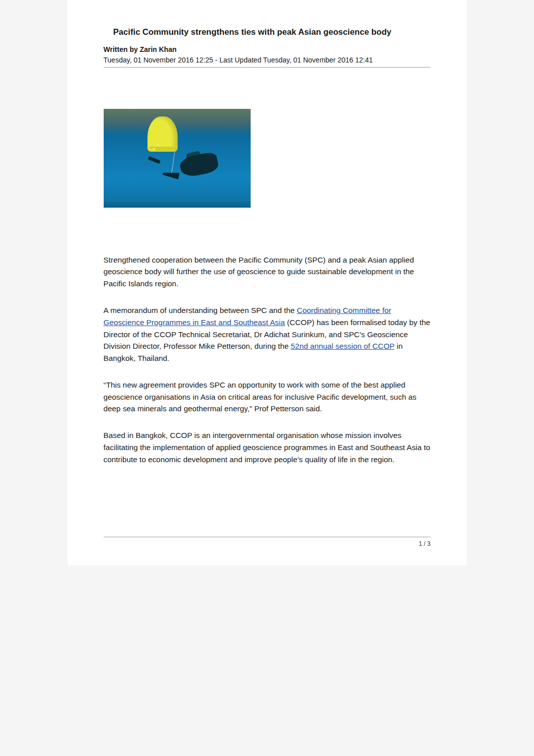Pacific Community strengthens ties with peak Asian geoscience body
Written by Zarin Khan Tuesday, 01 November 2016 12:25 - Last Updated Tuesday, 01 November 2016 12:41
Strengthened cooperation between the Pacific Community (SPC) and a peak Asian applied geoscience body will further the use of geoscience to guide sustainable development in the Pacific Islands region.
A memorandum of understanding between SPC and the Coordinating Committee for Geoscience Programmes in East and Southeast Asia (CCOP) has been formalised today by the Director of the CCOP Technical Secretariat, Dr Adichat Surinkum, and SPC’s Geoscience Division Director, Professor Mike Petterson, during the 52nd annual session of CCOP in Bangkok, Thailand.
“This new agreement provides SPC an opportunity to work with some of the best applied geoscience organisations in Asia on critical areas for inclusive Pacific development, such as deep sea minerals and geothermal energy,” Prof Petterson said.
Based in Bangkok, CCOP is an intergovernmental organisation whose mission involves facilitating the implementation of applied geoscience programmes in East and Southeast Asia to contribute to economic development and improve people’s quality of life in the region.
1 / 3